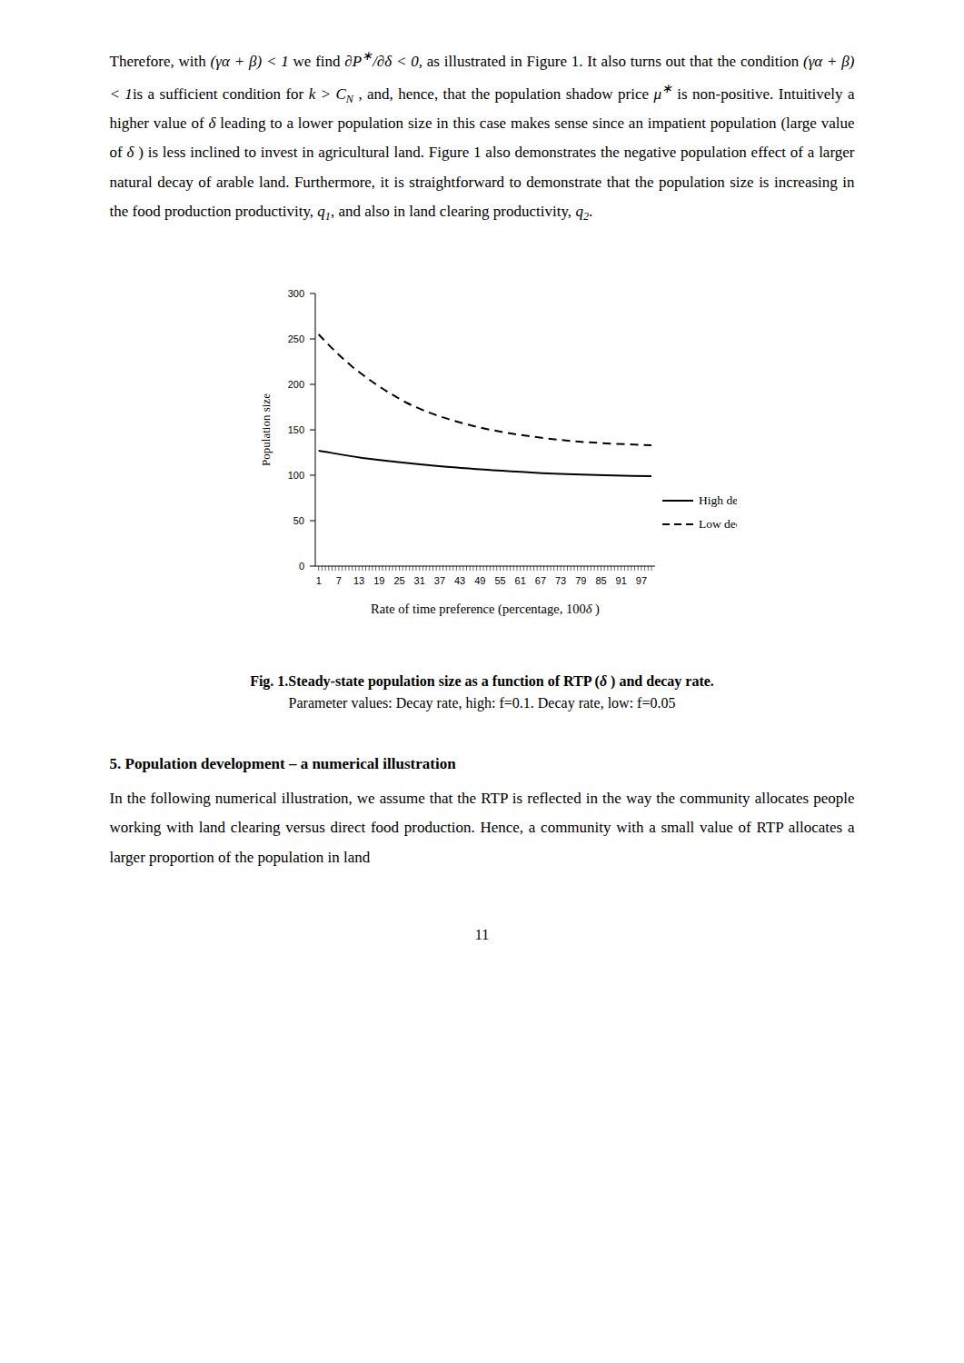Therefore, with (γα + β) < 1 we find ∂P∗/∂δ < 0, as illustrated in Figure 1. It also turns out that the condition (γα + β) < 1is a sufficient condition for k > CN , and, hence, that the population shadow price μ∗ is non-positive. Intuitively a higher value of δ leading to a lower population size in this case makes sense since an impatient population (large value of δ ) is less inclined to invest in agricultural land. Figure 1 also demonstrates the negative population effect of a larger natural decay of arable land. Furthermore, it is straightforward to demonstrate that the population size is increasing in the food production productivity, q1, and also in land clearing productivity, q2.
0 50 100 150 200 250 300 Population size 1 7 13 19 25 31 37 43 49 55 61 67 73 79 85 91 97 High decay Low decay Rate of time preference (percentage, 100δ )
Fig. 1.Steady-state population size as a function of RTP (δ ) and decay rate.
Parameter values: Decay rate, high: f=0.1. Decay rate, low: f=0.05
5. Population development – a numerical illustration
In the following numerical illustration, we assume that the RTP is reflected in the way the community allocates people working with land clearing versus direct food production. Hence, a community with a small value of RTP allocates a larger proportion of the population in land
11